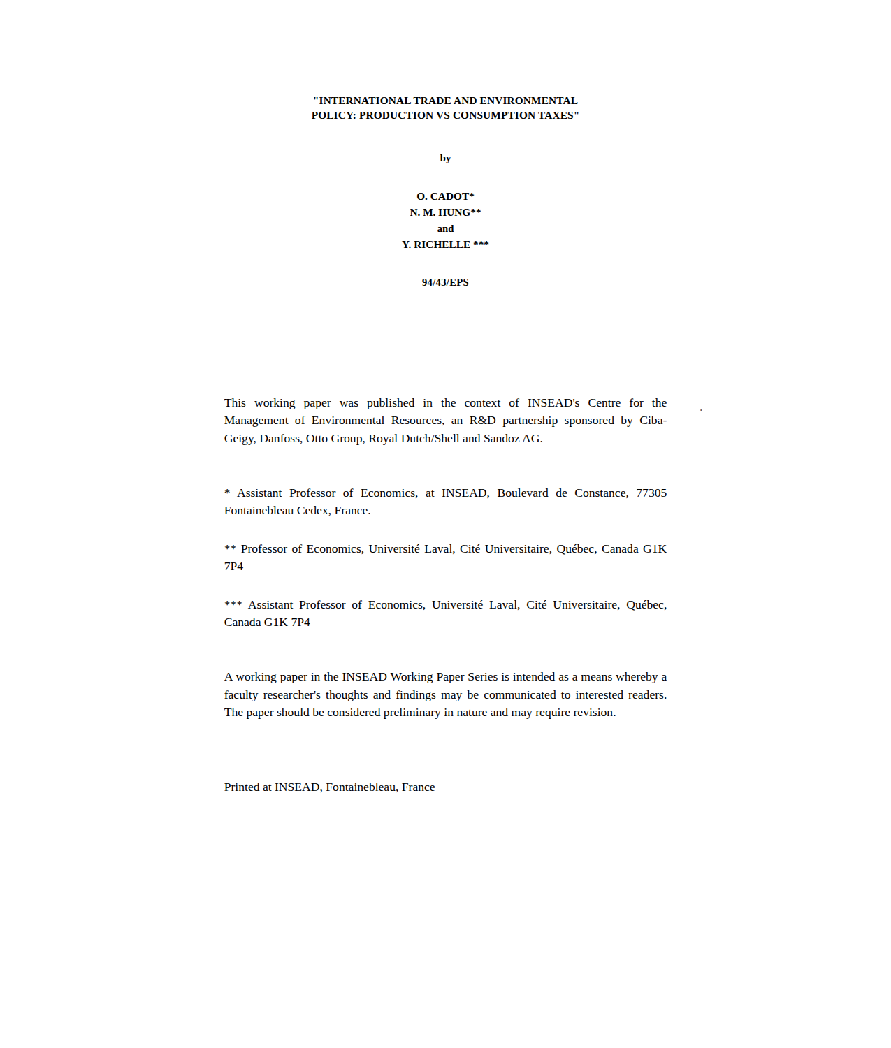"INTERNATIONAL TRADE AND ENVIRONMENTAL
POLICY: PRODUCTION VS CONSUMPTION TAXES"
by
O. CADOT*
N. M. HUNG**
and
Y. RICHELLE ***
94/43/EPS
This working paper was published in the context of INSEAD's Centre for the Management of Environmental Resources, an R&D partnership sponsored by Ciba-Geigy, Danfoss, Otto Group, Royal Dutch/Shell and Sandoz AG.
* Assistant Professor of Economics, at INSEAD, Boulevard de Constance, 77305 Fontainebleau Cedex, France.
** Professor of Economics, Université Laval, Cité Universitaire, Québec, Canada G1K 7P4
*** Assistant Professor of Economics, Université Laval, Cité Universitaire, Québec, Canada G1K 7P4
A working paper in the INSEAD Working Paper Series is intended as a means whereby a faculty researcher's thoughts and findings may be communicated to interested readers. The paper should be considered preliminary in nature and may require revision.
Printed at INSEAD, Fontainebleau, France
.